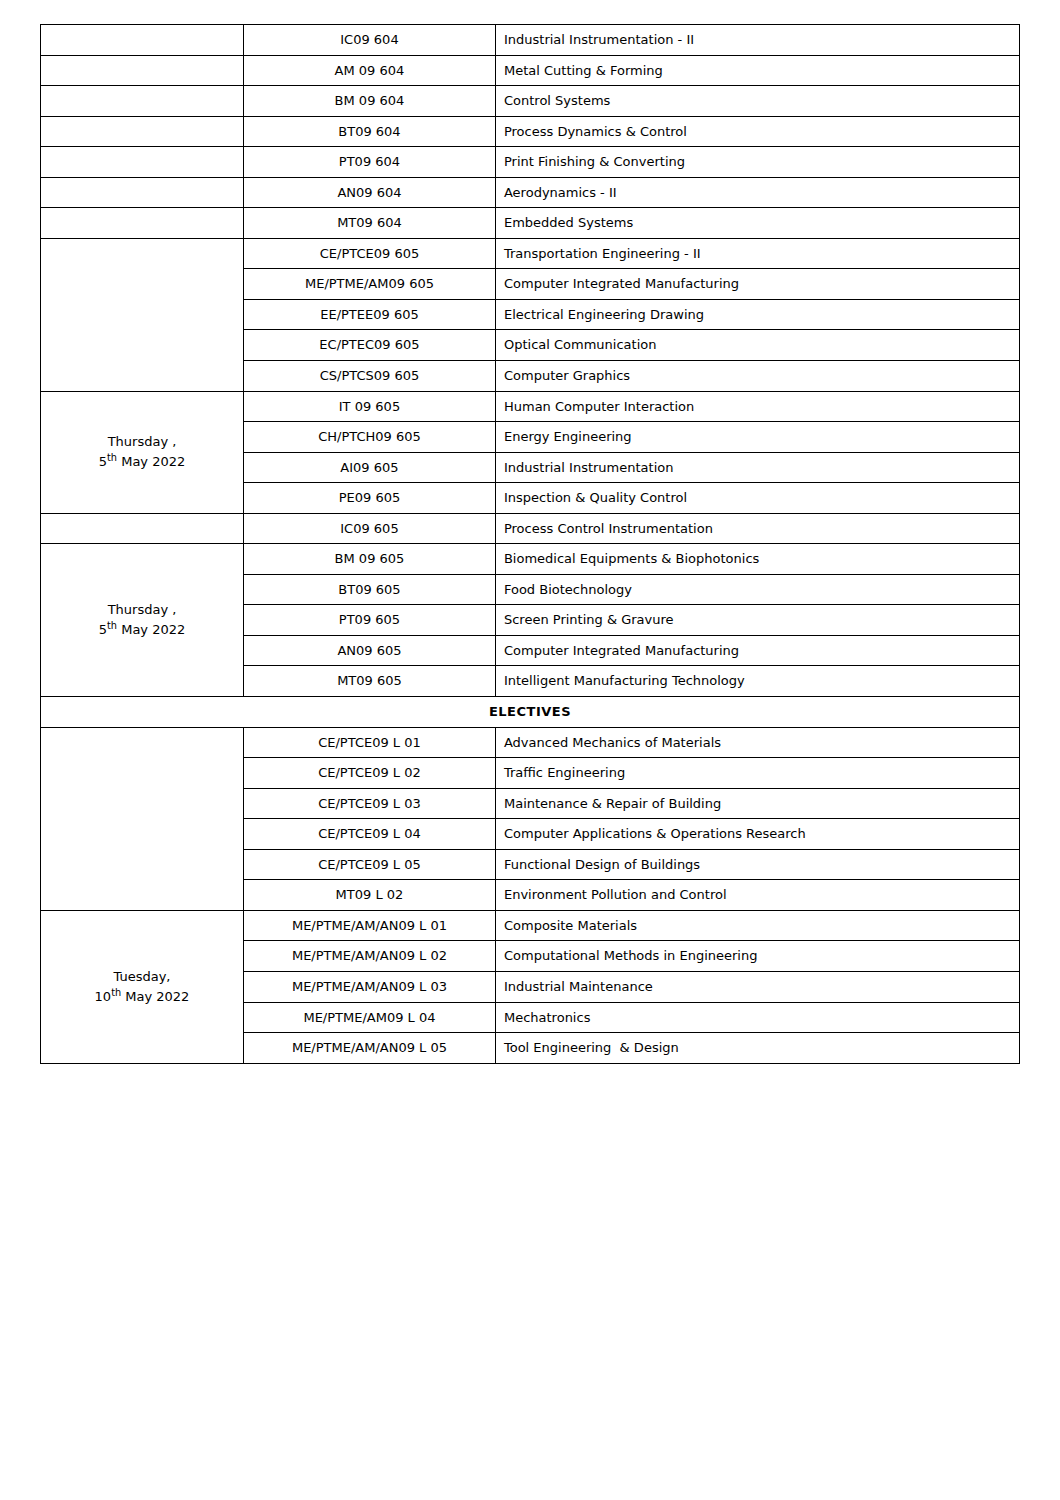| | IC09 604 | Industrial Instrumentation - II |
| | AM 09 604 | Metal Cutting & Forming |
| | BM 09 604 | Control Systems |
| | BT09 604 | Process Dynamics & Control |
| | PT09 604 | Print Finishing & Converting |
| | AN09 604 | Aerodynamics - II |
| | MT09 604 | Embedded Systems |
| | CE/PTCE09 605 | Transportation Engineering - II |
| ME/PTME/AM09 605 | Computer Integrated Manufacturing |
| EE/PTEE09 605 | Electrical Engineering Drawing |
| EC/PTEC09 605 | Optical Communication |
| CS/PTCS09 605 | Computer Graphics |
| Thursday , 5 th May 2022 | IT 09 605 | Human Computer Interaction |
| CH/PTCH09 605 | Energy Engineering |
| AI09 605 | Industrial Instrumentation |
| PE09 605 | Inspection & Quality Control |
| | IC09 605 | Process Control Instrumentation |
| Thursday , 5 th May 2022 | BM 09 605 | Biomedical Equipments & Biophotonics |
| BT09 605 | Food Biotechnology |
| PT09 605 | Screen Printing & Gravure |
| AN09 605 | Computer Integrated Manufacturing |
| MT09 605 | Intelligent Manufacturing Technology |
| ELECTIVES |
| | CE/PTCE09 L 01 | Advanced Mechanics of Materials |
| CE/PTCE09 L 02 | Traffic Engineering |
| CE/PTCE09 L 03 | Maintenance & Repair of Building |
| CE/PTCE09 L 04 | Computer Applications & Operations Research |
| CE/PTCE09 L 05 | Functional Design of Buildings |
| MT09 L 02 | Environment Pollution and Control |
| Tuesday, 10 th May 2022 | ME/PTME/AM/AN09 L 01 | Composite Materials |
| ME/PTME/AM/AN09 L 02 | Computational Methods in Engineering |
| ME/PTME/AM/AN09 L 03 | Industrial Maintenance |
| ME/PTME/AM09 L 04 | Mechatronics |
| ME/PTME/AM/AN09 L 05 | Tool Engineering & Design |